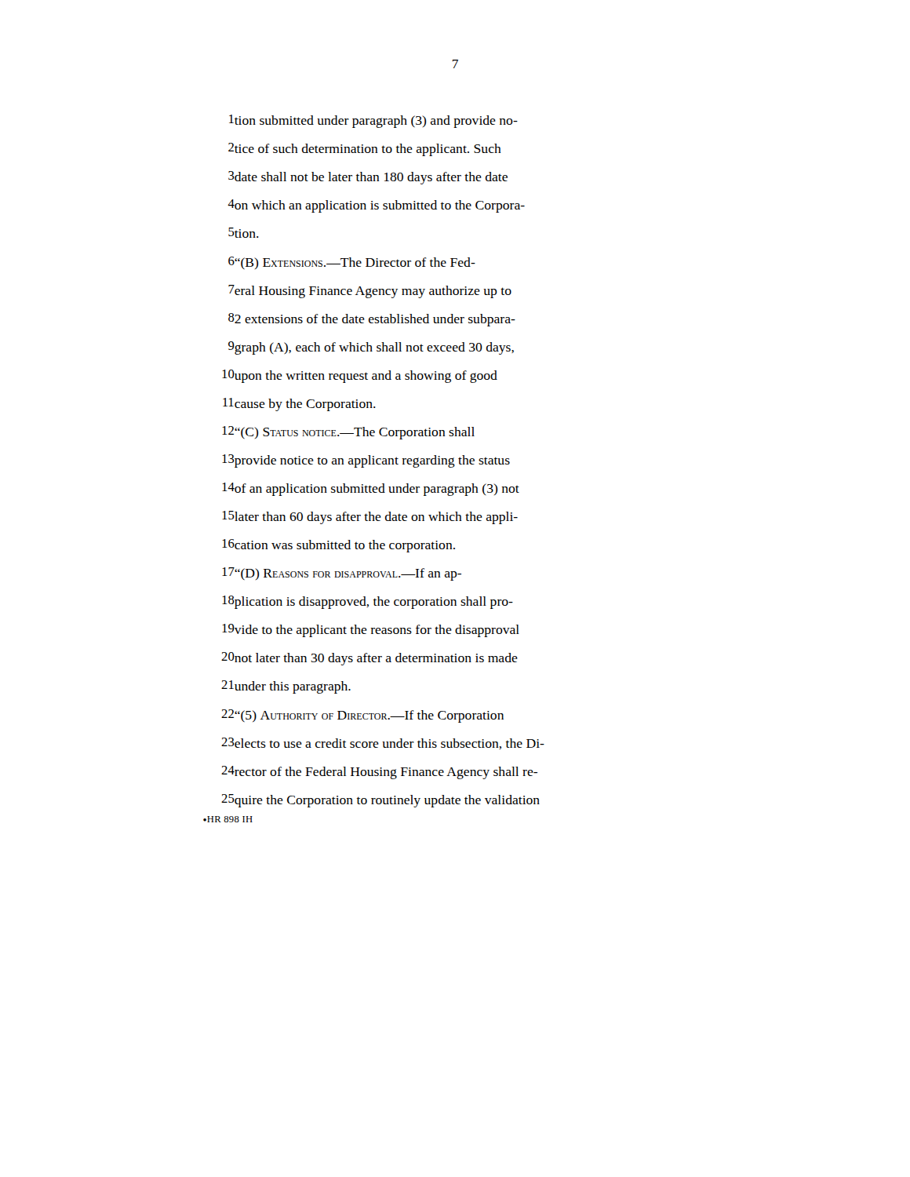7
| 1 | tion submitted under paragraph (3) and provide no- |
| 2 | tice of such determination to the applicant. Such |
| 3 | date shall not be later than 180 days after the date |
| 4 | on which an application is submitted to the Corpora- |
| 5 | tion. |
| 6 | “(B) Extensions. —The Director of the Fed- |
| 7 | eral Housing Finance Agency may authorize up to |
| 8 | 2 extensions of the date established under subpara- |
| 9 | graph (A), each of which shall not exceed 30 days, |
| 10 | upon the written request and a showing of good |
| 11 | cause by the Corporation. |
| 12 | “(C) Status notice. —The Corporation shall |
| 13 | provide notice to an applicant regarding the status |
| 14 | of an application submitted under paragraph (3) not |
| 15 | later than 60 days after the date on which the appli- |
| 16 | cation was submitted to the corporation. |
| 17 | “(D) Reasons for disapproval. —If an ap- |
| 18 | plication is disapproved, the corporation shall pro- |
| 19 | vide to the applicant the reasons for the disapproval |
| 20 | not later than 30 days after a determination is made |
| 21 | under this paragraph. |
| 22 | “(5) Authority of Director. —If the Corporation |
| 23 | elects to use a credit score under this subsection, the Di- |
| 24 | rector of the Federal Housing Finance Agency shall re- |
| 25 | quire the Corporation to routinely update the validation |
•HR 898 IH